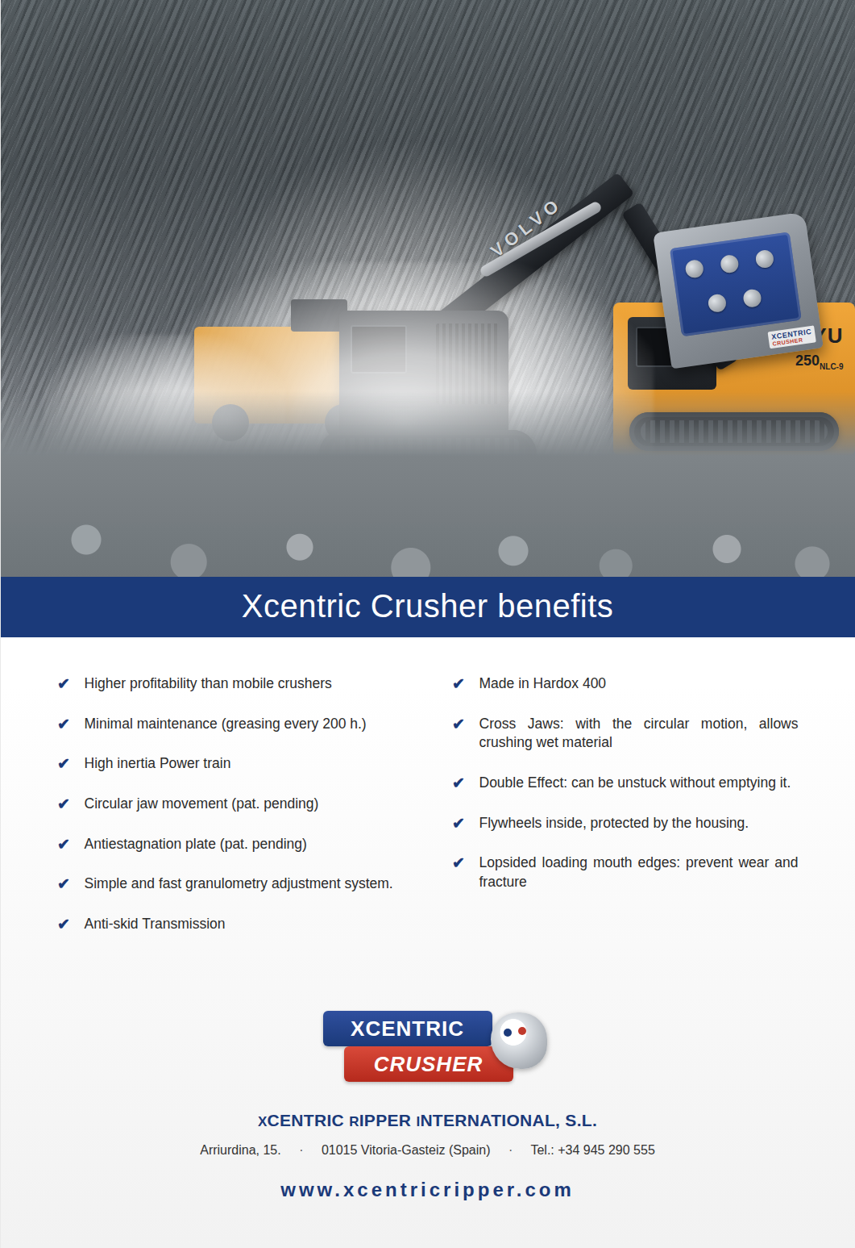HYU
250NLC-9
VOLVO
XCENTRICCRUSHER
Xcentric Crusher benefits
Higher profitability than mobile crushers
Minimal maintenance (greasing every 200 h.)
High inertia Power train
Circular jaw movement (pat. pending)
Antiestagnation plate (pat. pending)
Simple and fast granulometry adjustment system.
Anti-skid Transmission
Made in Hardox 400
Cross Jaws: with the circular motion, allows crushing wet material
Double Effect: can be unstuck without emptying it.
Flywheels inside, protected by the housing.
Lopsided loading mouth edges: prevent wear and fracture
XCENTRIC CRUSHER
XCENTRIC RIPPER INTERNATIONAL, S.L.
Arriurdina, 15. · 01015 Vitoria-Gasteiz (Spain) · Tel.: +34 945 290 555
www.xcentricripper.com